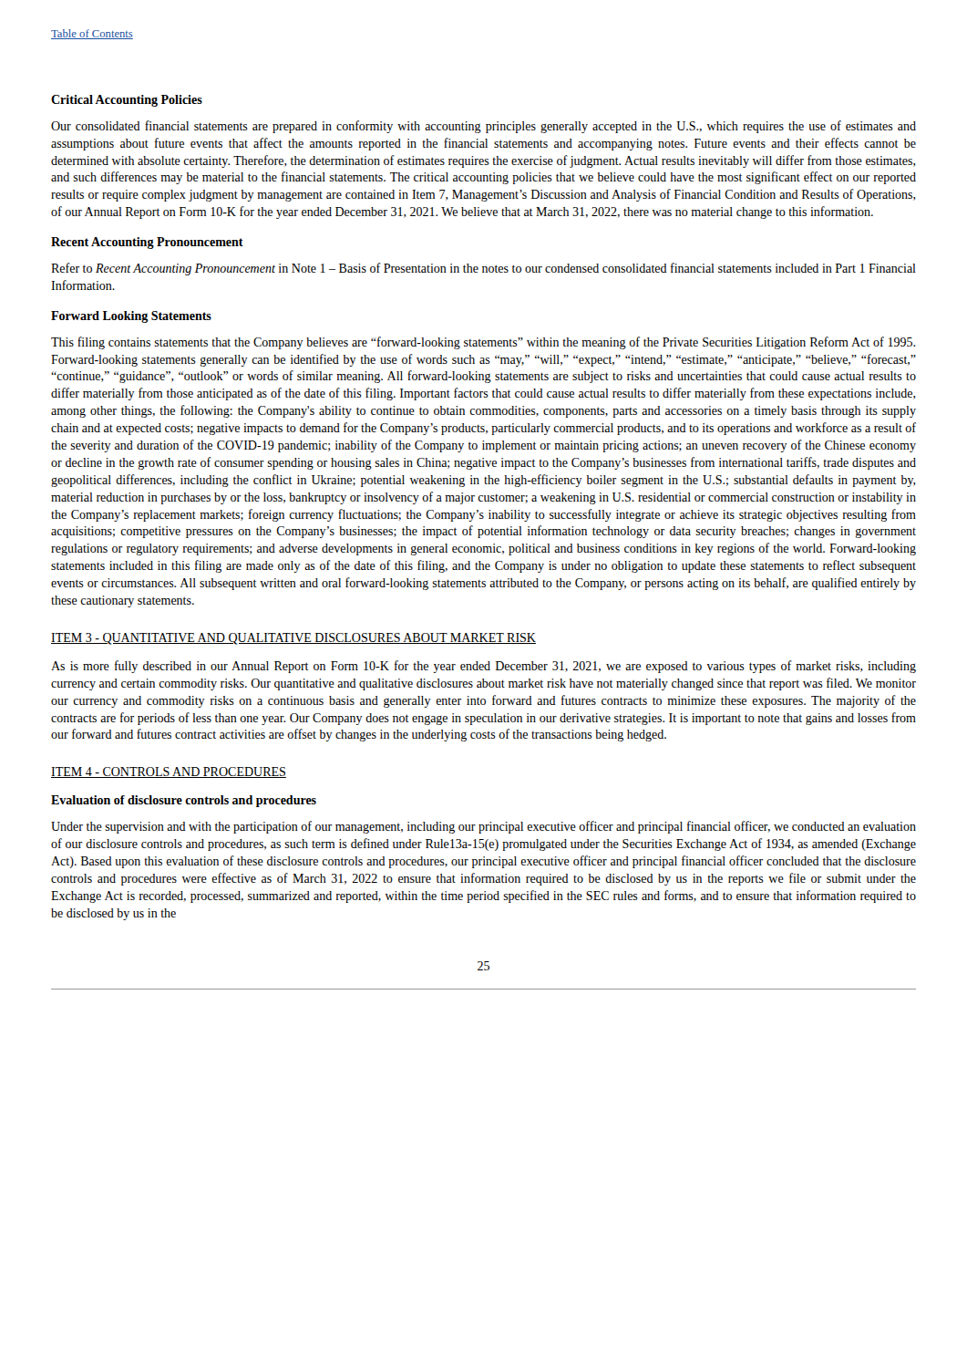Table of Contents
Critical Accounting Policies
Our consolidated financial statements are prepared in conformity with accounting principles generally accepted in the U.S., which requires the use of estimates and assumptions about future events that affect the amounts reported in the financial statements and accompanying notes. Future events and their effects cannot be determined with absolute certainty. Therefore, the determination of estimates requires the exercise of judgment. Actual results inevitably will differ from those estimates, and such differences may be material to the financial statements. The critical accounting policies that we believe could have the most significant effect on our reported results or require complex judgment by management are contained in Item 7, Management’s Discussion and Analysis of Financial Condition and Results of Operations, of our Annual Report on Form 10-K for the year ended December 31, 2021. We believe that at March 31, 2022, there was no material change to this information.
Recent Accounting Pronouncement
Refer to Recent Accounting Pronouncement in Note 1 – Basis of Presentation in the notes to our condensed consolidated financial statements included in Part 1 Financial Information.
Forward Looking Statements
This filing contains statements that the Company believes are “forward-looking statements” within the meaning of the Private Securities Litigation Reform Act of 1995. Forward-looking statements generally can be identified by the use of words such as “may,” “will,” “expect,” “intend,” “estimate,” “anticipate,” “believe,” “forecast,” “continue,” “guidance”, “outlook” or words of similar meaning. All forward-looking statements are subject to risks and uncertainties that could cause actual results to differ materially from those anticipated as of the date of this filing. Important factors that could cause actual results to differ materially from these expectations include, among other things, the following: the Company's ability to continue to obtain commodities, components, parts and accessories on a timely basis through its supply chain and at expected costs; negative impacts to demand for the Company’s products, particularly commercial products, and to its operations and workforce as a result of the severity and duration of the COVID-19 pandemic; inability of the Company to implement or maintain pricing actions; an uneven recovery of the Chinese economy or decline in the growth rate of consumer spending or housing sales in China; negative impact to the Company’s businesses from international tariffs, trade disputes and geopolitical differences, including the conflict in Ukraine; potential weakening in the high-efficiency boiler segment in the U.S.; substantial defaults in payment by, material reduction in purchases by or the loss, bankruptcy or insolvency of a major customer; a weakening in U.S. residential or commercial construction or instability in the Company’s replacement markets; foreign currency fluctuations; the Company’s inability to successfully integrate or achieve its strategic objectives resulting from acquisitions; competitive pressures on the Company’s businesses; the impact of potential information technology or data security breaches; changes in government regulations or regulatory requirements; and adverse developments in general economic, political and business conditions in key regions of the world. Forward-looking statements included in this filing are made only as of the date of this filing, and the Company is under no obligation to update these statements to reflect subsequent events or circumstances. All subsequent written and oral forward-looking statements attributed to the Company, or persons acting on its behalf, are qualified entirely by these cautionary statements.
ITEM 3 - QUANTITATIVE AND QUALITATIVE DISCLOSURES ABOUT MARKET RISK
As is more fully described in our Annual Report on Form 10-K for the year ended December 31, 2021, we are exposed to various types of market risks, including currency and certain commodity risks. Our quantitative and qualitative disclosures about market risk have not materially changed since that report was filed. We monitor our currency and commodity risks on a continuous basis and generally enter into forward and futures contracts to minimize these exposures. The majority of the contracts are for periods of less than one year. Our Company does not engage in speculation in our derivative strategies. It is important to note that gains and losses from our forward and futures contract activities are offset by changes in the underlying costs of the transactions being hedged.
ITEM 4 - CONTROLS AND PROCEDURES
Evaluation of disclosure controls and procedures
Under the supervision and with the participation of our management, including our principal executive officer and principal financial officer, we conducted an evaluation of our disclosure controls and procedures, as such term is defined under Rule13a-15(e) promulgated under the Securities Exchange Act of 1934, as amended (Exchange Act). Based upon this evaluation of these disclosure controls and procedures, our principal executive officer and principal financial officer concluded that the disclosure controls and procedures were effective as of March 31, 2022 to ensure that information required to be disclosed by us in the reports we file or submit under the Exchange Act is recorded, processed, summarized and reported, within the time period specified in the SEC rules and forms, and to ensure that information required to be disclosed by us in the
25